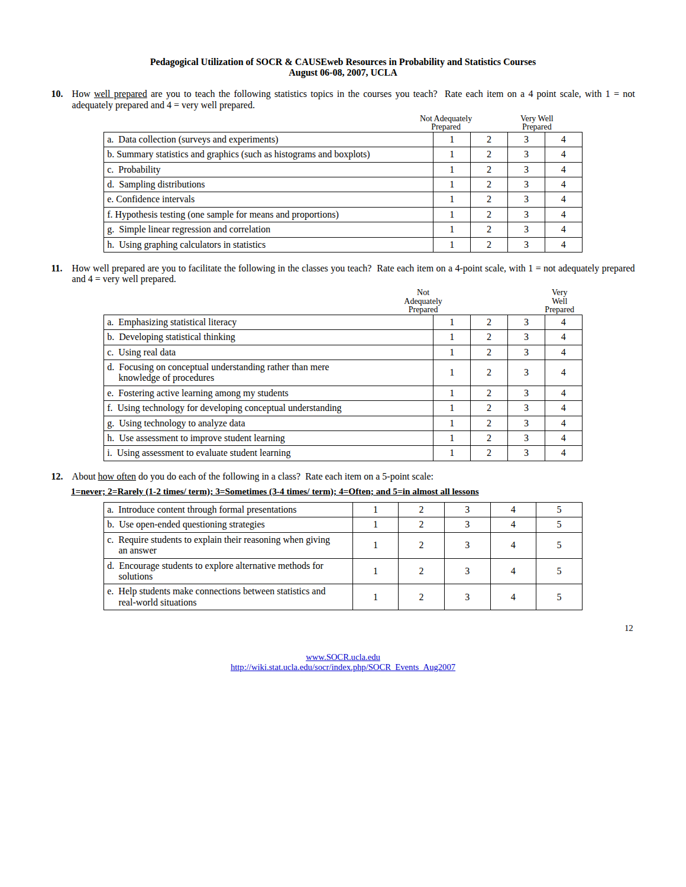Pedagogical Utilization of SOCR & CAUSEweb Resources in Probability and Statistics Courses
August 06-08, 2007, UCLA
10.
How well prepared are you to teach the following statistics topics in the courses you teach? Rate each item on a 4 point scale, with 1 = not adequately prepared and 4 = very well prepared.
Not Adequately
Prepared
Very Well
Prepared
| a. Data collection (surveys and experiments) | 1 | 2 | 3 | 4 |
| b. Summary statistics and graphics (such as histograms and boxplots) | 1 | 2 | 3 | 4 |
| c. Probability | 1 | 2 | 3 | 4 |
| d. Sampling distributions | 1 | 2 | 3 | 4 |
| e. Confidence intervals | 1 | 2 | 3 | 4 |
| f. Hypothesis testing (one sample for means and proportions) | 1 | 2 | 3 | 4 |
| g. Simple linear regression and correlation | 1 | 2 | 3 | 4 |
| h. Using graphing calculators in statistics | 1 | 2 | 3 | 4 |
11.
How well prepared are you to facilitate the following in the classes you teach? Rate each item on a 4-point scale, with 1 = not adequately prepared and 4 = very well prepared.
Not
Adequately
Prepared
Very
Well
Prepared
| a. Emphasizing statistical literacy | 1 | 2 | 3 | 4 |
| b. Developing statistical thinking | 1 | 2 | 3 | 4 |
| c. Using real data | 1 | 2 | 3 | 4 |
| d. Focusing on conceptual understanding rather than mere knowledge of procedures | 1 | 2 | 3 | 4 |
| e. Fostering active learning among my students | 1 | 2 | 3 | 4 |
| f. Using technology for developing conceptual understanding | 1 | 2 | 3 | 4 |
| g. Using technology to analyze data | 1 | 2 | 3 | 4 |
| h. Use assessment to improve student learning | 1 | 2 | 3 | 4 |
| i. Using assessment to evaluate student learning | 1 | 2 | 3 | 4 |
12.
About how often do you do each of the following in a class? Rate each item on a 5-point scale:
1=never; 2=Rarely (1-2 times/ term); 3=Sometimes (3-4 times/ term); 4=Often; and 5=in almost all lessons
| a. Introduce content through formal presentations | 1 | 2 | 3 | 4 | 5 |
| b. Use open-ended questioning strategies | 1 | 2 | 3 | 4 | 5 |
| c. Require students to explain their reasoning when giving an answer | 1 | 2 | 3 | 4 | 5 |
| d. Encourage students to explore alternative methods for solutions | 1 | 2 | 3 | 4 | 5 |
| e. Help students make connections between statistics and real-world situations | 1 | 2 | 3 | 4 | 5 |
12
www.SOCR.ucla.edu
http://wiki.stat.ucla.edu/socr/index.php/SOCR_Events_Aug2007